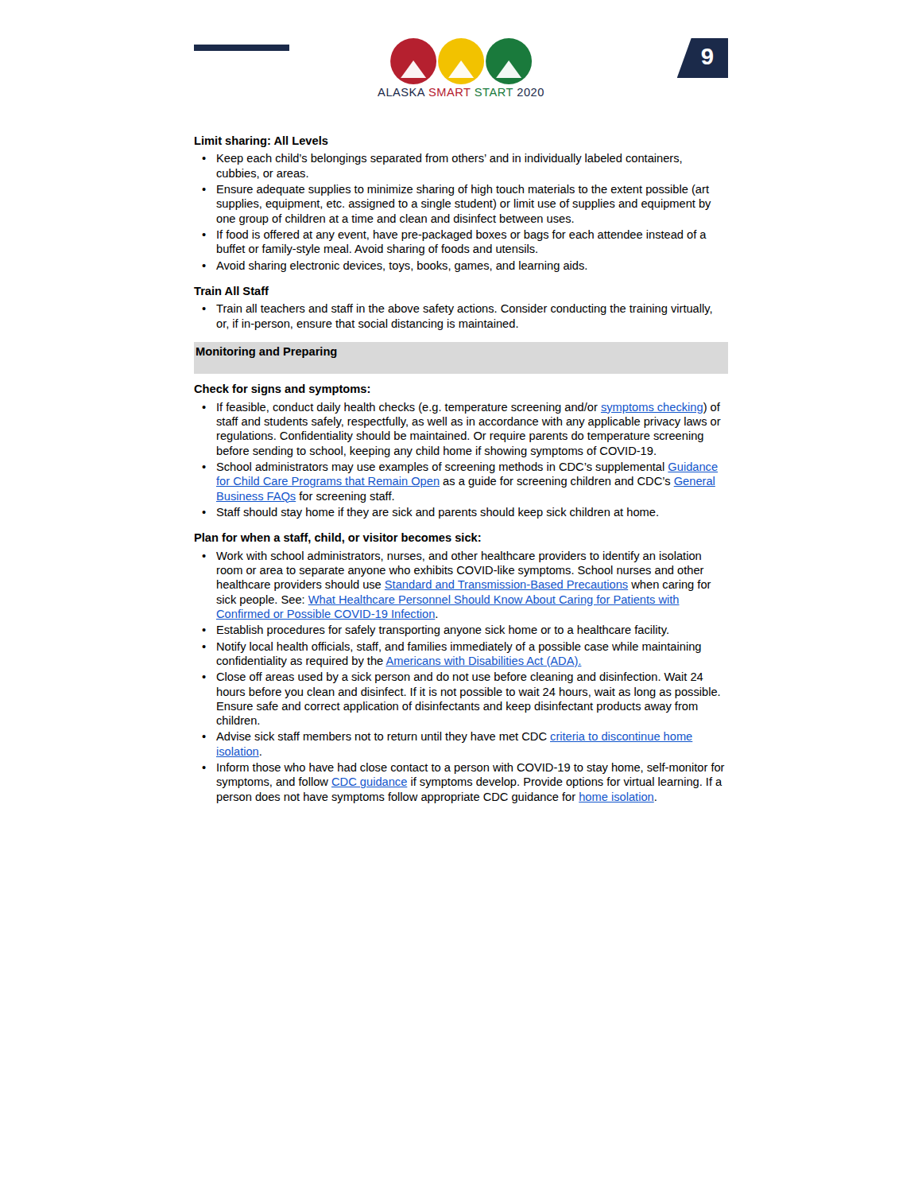9
ALASKA SMART START 2020
Limit sharing: All Levels
Keep each child’s belongings separated from others’ and in individually labeled containers, cubbies, or areas.
Ensure adequate supplies to minimize sharing of high touch materials to the extent possible (art supplies, equipment, etc. assigned to a single student) or limit use of supplies and equipment by one group of children at a time and clean and disinfect between uses.
If food is offered at any event, have pre-packaged boxes or bags for each attendee instead of a buffet or family-style meal. Avoid sharing of foods and utensils.
Avoid sharing electronic devices, toys, books, games, and learning aids.
Train All Staff
Train all teachers and staff in the above safety actions. Consider conducting the training virtually, or, if in-person, ensure that social distancing is maintained.
Monitoring and Preparing
Check for signs and symptoms:
If feasible, conduct daily health checks (e.g. temperature screening and/or symptoms checking) of staff and students safely, respectfully, as well as in accordance with any applicable privacy laws or regulations. Confidentiality should be maintained. Or require parents do temperature screening before sending to school, keeping any child home if showing symptoms of COVID-19.
School administrators may use examples of screening methods in CDC’s supplemental Guidance for Child Care Programs that Remain Open as a guide for screening children and CDC’s General Business FAQs for screening staff.
Staff should stay home if they are sick and parents should keep sick children at home.
Plan for when a staff, child, or visitor becomes sick:
Work with school administrators, nurses, and other healthcare providers to identify an isolation room or area to separate anyone who exhibits COVID-like symptoms. School nurses and other healthcare providers should use Standard and Transmission-Based Precautions when caring for sick people. See: What Healthcare Personnel Should Know About Caring for Patients with Confirmed or Possible COVID-19 Infection.
Establish procedures for safely transporting anyone sick home or to a healthcare facility.
Notify local health officials, staff, and families immediately of a possible case while maintaining confidentiality as required by the Americans with Disabilities Act (ADA).
Close off areas used by a sick person and do not use before cleaning and disinfection. Wait 24 hours before you clean and disinfect. If it is not possible to wait 24 hours, wait as long as possible. Ensure safe and correct application of disinfectants and keep disinfectant products away from children.
Advise sick staff members not to return until they have met CDC criteria to discontinue home isolation.
Inform those who have had close contact to a person with COVID-19 to stay home, self-monitor for symptoms, and follow CDC guidance if symptoms develop. Provide options for virtual learning. If a person does not have symptoms follow appropriate CDC guidance for home isolation.